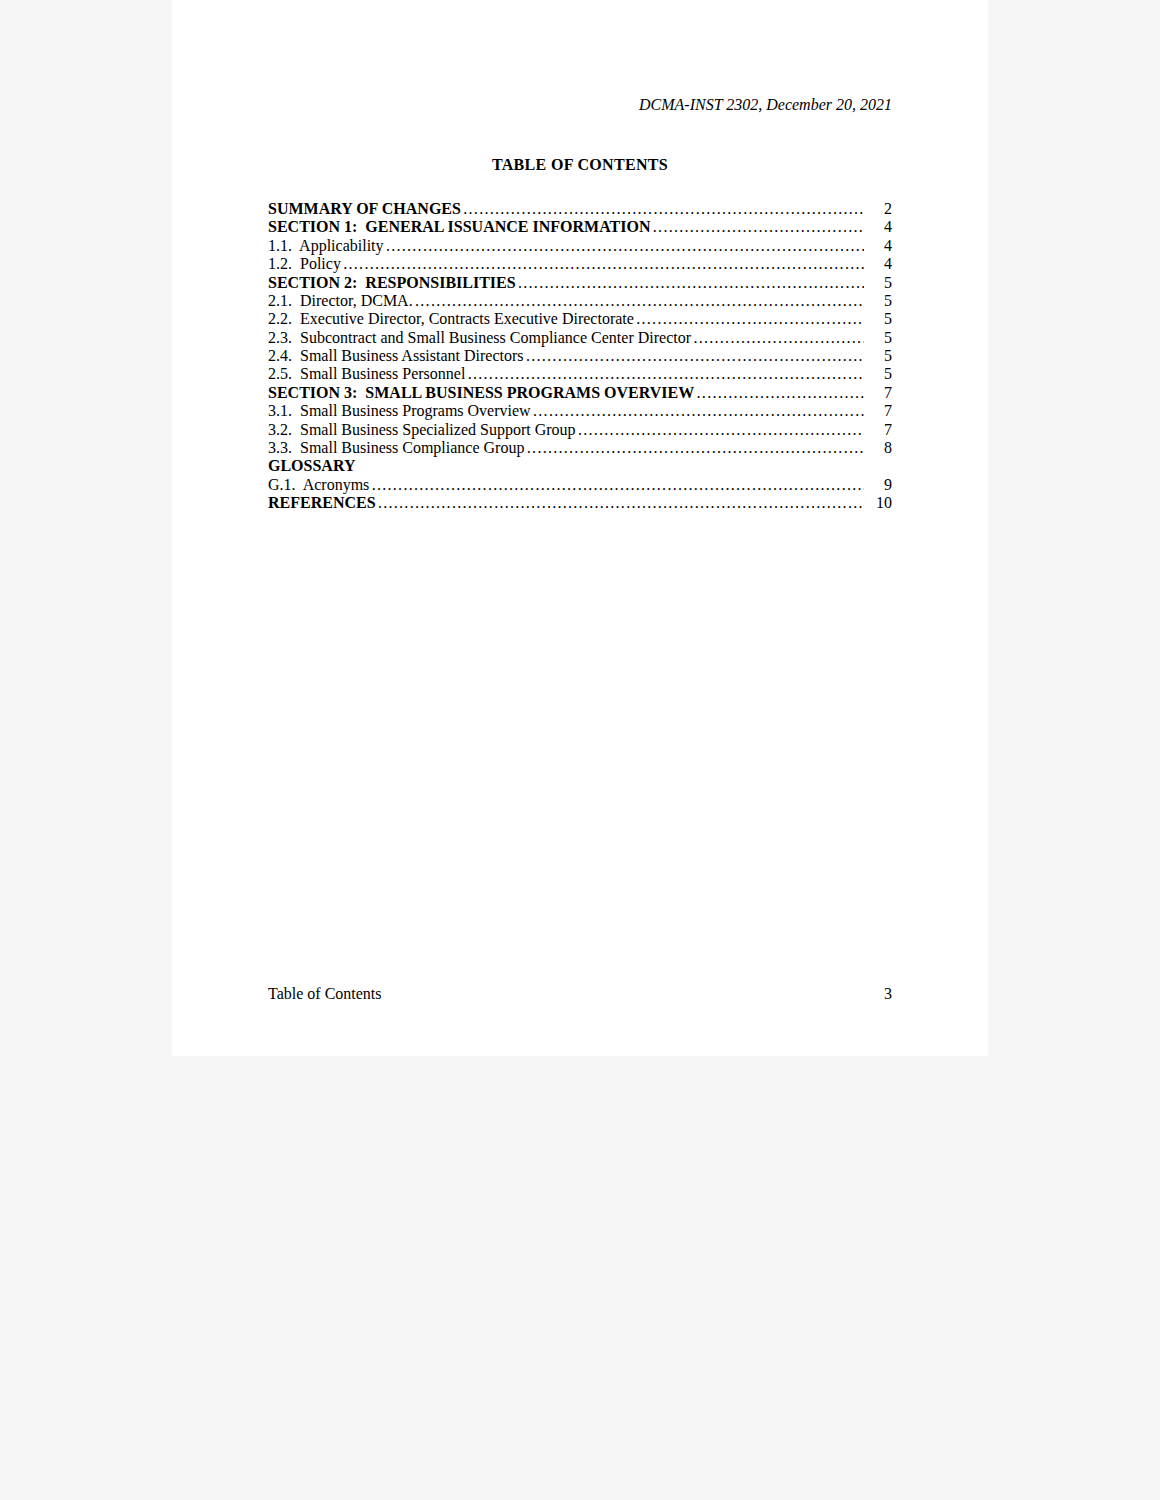DCMA-INST 2302, December 20, 2021
TABLE OF CONTENTS
SUMMARY OF CHANGES .................................................................................................................. 2
SECTION 1: GENERAL ISSUANCE INFORMATION .......................................................... 4
1.1. Applicability ......................................................................................................................... 4
1.2. Policy ..................................................................................................................................... 4
SECTION 2: RESPONSIBILITIES ........................................................................................... 5
2.1. Director, DCMA. ............................................................................................................... 5
2.2. Executive Director, Contracts Executive Directorate ....................................................... 5
2.3. Subcontract and Small Business Compliance Center Director ......................................... 5
2.4. Small Business Assistant Directors ....................................................................................... 5
2.5. Small Business Personnel ....................................................................................... 5
SECTION 3: SMALL BUSINESS PROGRAMS OVERVIEW ............................................. 7
3.1. Small Business Programs Overview ..................................................................................... 7
3.2. Small Business Specialized Support Group ....................................................................... 7
3.3. Small Business Compliance Group ..................................................................................... 8
GLOSSARY
G.1. Acronyms ......................................................................................................................... 9
REFERENCES ............................................................................................................................. 10
Table of Contents 3